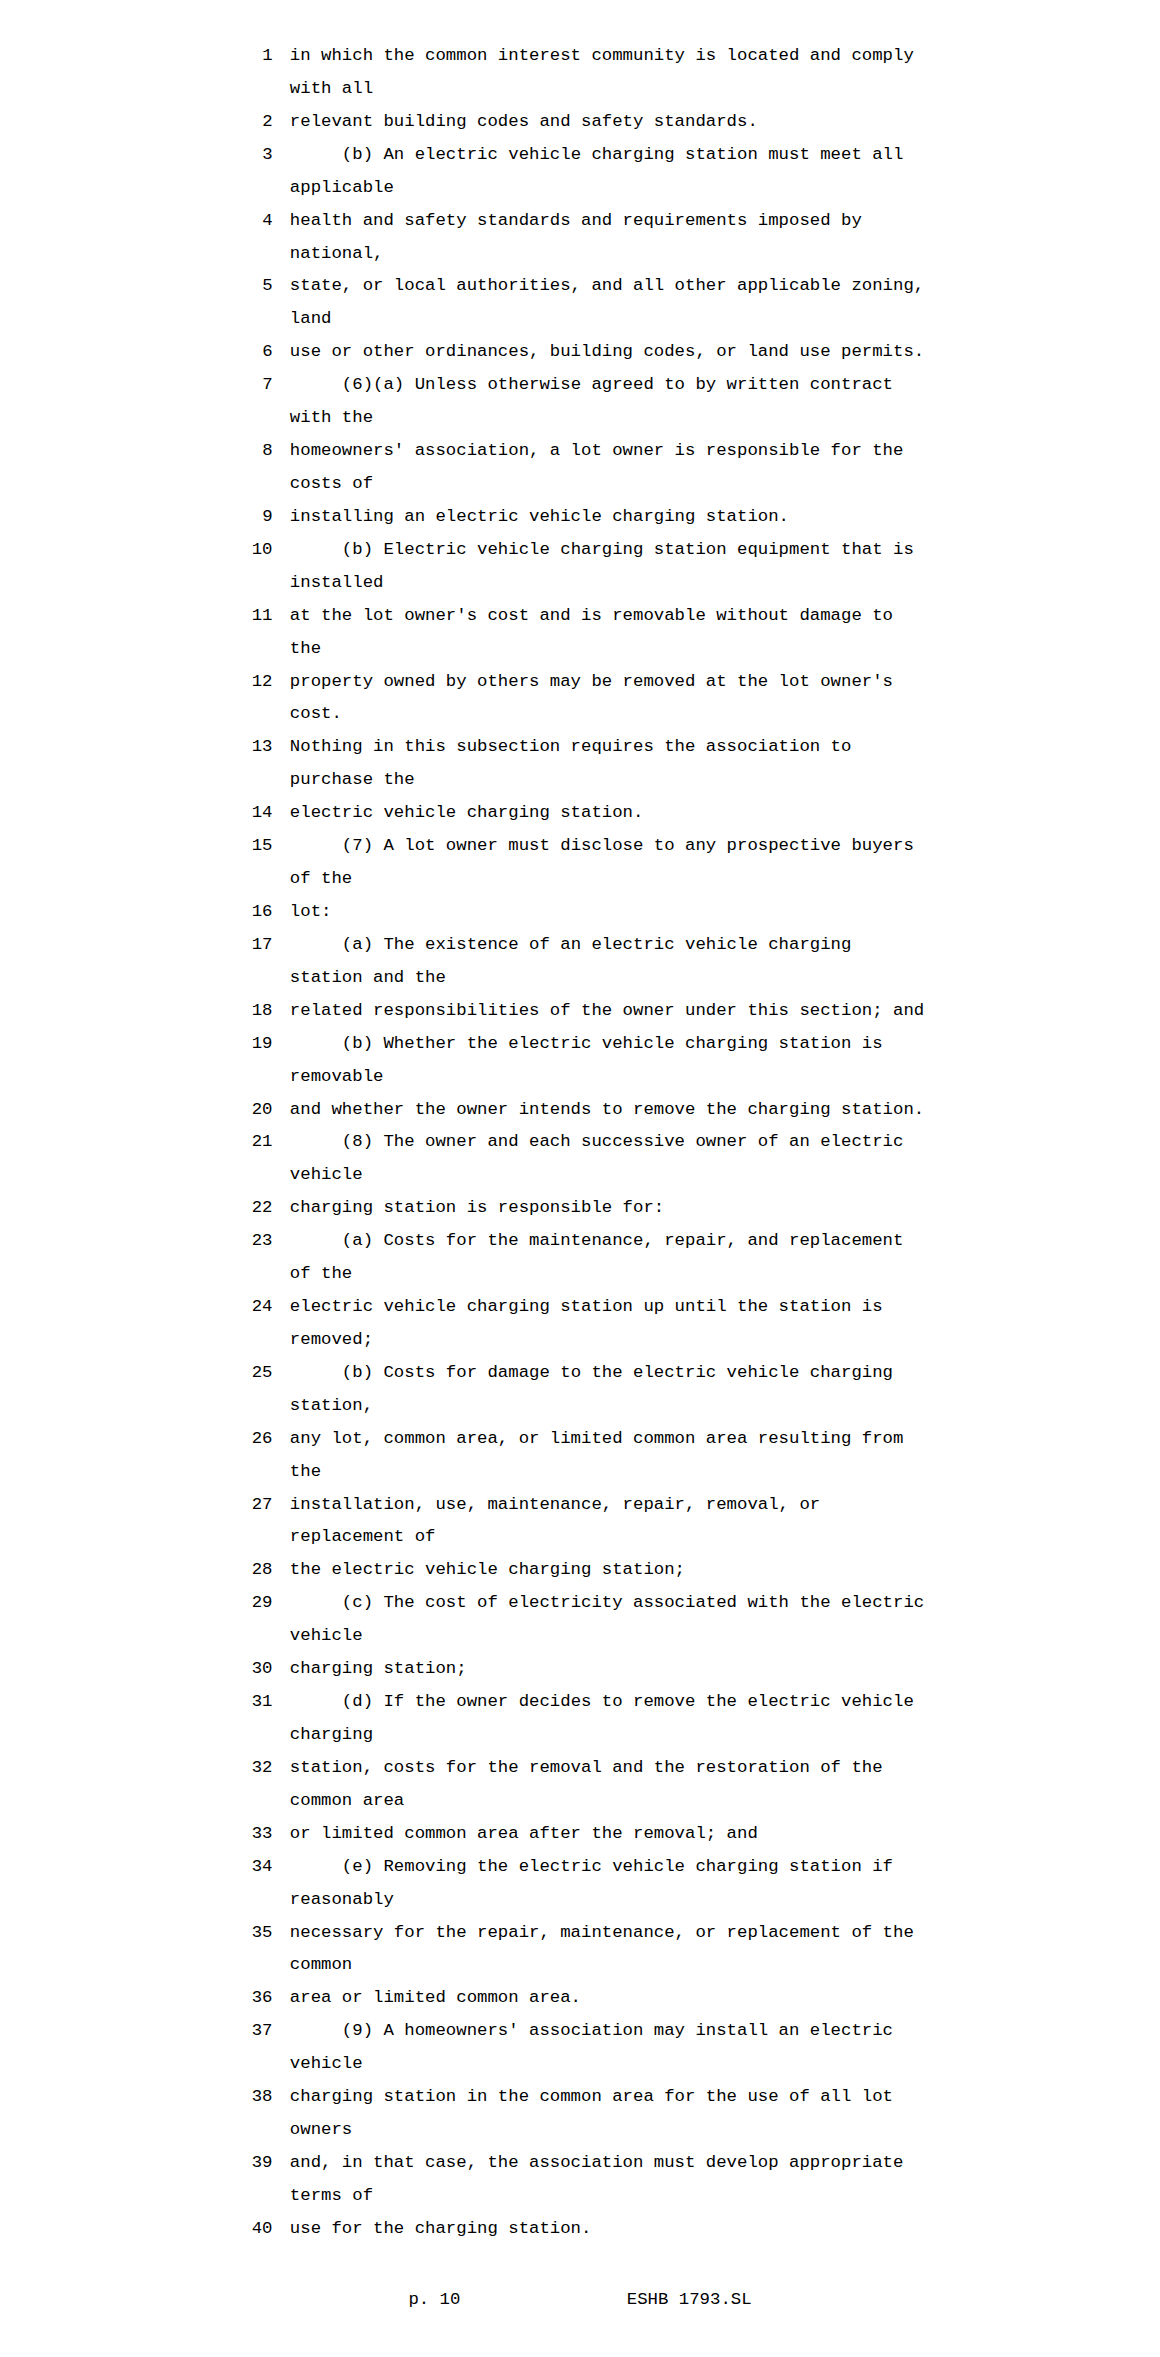in which the common interest community is located and comply with all
relevant building codes and safety standards.
(b) An electric vehicle charging station must meet all applicable
health and safety standards and requirements imposed by national,
state, or local authorities, and all other applicable zoning, land
use or other ordinances, building codes, or land use permits.
(6)(a) Unless otherwise agreed to by written contract with the
homeowners' association, a lot owner is responsible for the costs of
installing an electric vehicle charging station.
(b) Electric vehicle charging station equipment that is installed
at the lot owner's cost and is removable without damage to the
property owned by others may be removed at the lot owner's cost.
Nothing in this subsection requires the association to purchase the
electric vehicle charging station.
(7) A lot owner must disclose to any prospective buyers of the
lot:
(a) The existence of an electric vehicle charging station and the
related responsibilities of the owner under this section; and
(b) Whether the electric vehicle charging station is removable
and whether the owner intends to remove the charging station.
(8) The owner and each successive owner of an electric vehicle
charging station is responsible for:
(a) Costs for the maintenance, repair, and replacement of the
electric vehicle charging station up until the station is removed;
(b) Costs for damage to the electric vehicle charging station,
any lot, common area, or limited common area resulting from the
installation, use, maintenance, repair, removal, or replacement of
the electric vehicle charging station;
(c) The cost of electricity associated with the electric vehicle
charging station;
(d) If the owner decides to remove the electric vehicle charging
station, costs for the removal and the restoration of the common area
or limited common area after the removal; and
(e) Removing the electric vehicle charging station if reasonably
necessary for the repair, maintenance, or replacement of the common
area or limited common area.
(9) A homeowners' association may install an electric vehicle
charging station in the common area for the use of all lot owners
and, in that case, the association must develop appropriate terms of
use for the charging station.
p. 10 ESHB 1793.SL